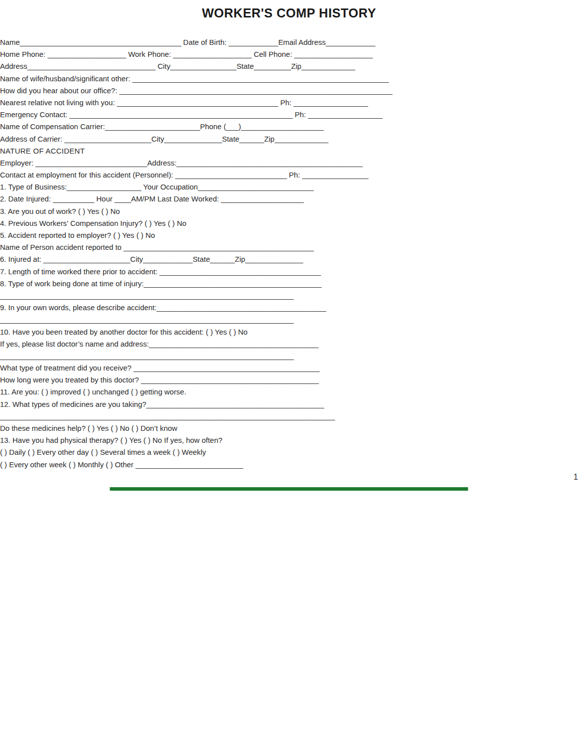WORKER'S COMP HISTORY
Name_______________________________________ Date of Birth: ____________Email Address____________
Home Phone: ___________________ Work Phone: ___________________ Cell Phone: ___________________
Address_______________________________ City________________State_________Zip_____________
Name of wife/husband/significant other: ______________________________________________________________
How did you hear about our office?: __________________________________________________________________
Nearest relative not living with you: _______________________________________ Ph: __________________
Emergency Contact: ______________________________________________________ Ph: __________________
Name of Compensation Carrier:_______________________Phone (___)____________________
Address of Carrier: _____________________City______________State______Zip_____________
NATURE OF ACCIDENT
Employer: ___________________________Address:_____________________________________________
Contact at employment for this accident (Personnel): ___________________________ Ph: ________________
1. Type of Business:__________________ Your Occupation____________________________
2. Date Injured: __________ Hour ____AM/PM Last Date Worked: ____________________
3. Are you out of work? ( ) Yes ( ) No
4. Previous Workers’ Compensation Injury? ( ) Yes ( ) No
5. Accident reported to employer? ( ) Yes ( ) No
Name of Person accident reported to ______________________________________________
6. Injured at: _____________________City____________State______Zip______________
7. Length of time worked there prior to accident: _______________________________________
8. Type of work being done at time of injury:___________________________________________
_______________________________________________________________________
9. In your own words, please describe accident:_________________________________________
_______________________________________________________________________
10. Have you been treated by another doctor for this accident: ( ) Yes ( ) No
If yes, please list doctor’s name and address:_________________________________________
_______________________________________________________________________
What type of treatment did you receive? _____________________________________________
How long were you treated by this doctor? ___________________________________________
11. Are you: ( ) improved ( ) unchanged ( ) getting worse.
12. What types of medicines are you taking?___________________________________________
_________________________________________________________________________________
Do these medicines help? ( ) Yes ( ) No ( ) Don’t know
13. Have you had physical therapy? ( ) Yes ( ) No If yes, how often?
( ) Daily ( ) Every other day ( ) Several times a week ( ) Weekly
( ) Every other week ( ) Monthly ( ) Other __________________________
1